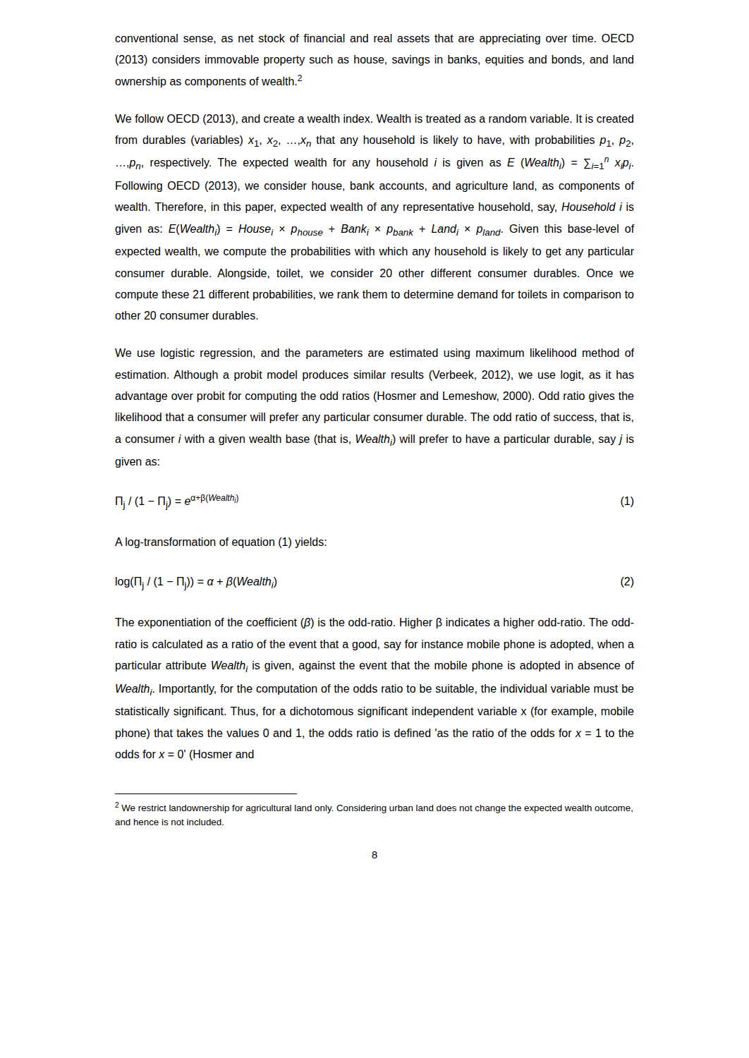conventional sense, as net stock of financial and real assets that are appreciating over time. OECD (2013) considers immovable property such as house, savings in banks, equities and bonds, and land ownership as components of wealth.2
We follow OECD (2013), and create a wealth index. Wealth is treated as a random variable. It is created from durables (variables) x1, x2, …,xn that any household is likely to have, with probabilities p1, p2, …,pn, respectively. The expected wealth for any household i is given as E (Wealthi) = ∑i=1n xipi. Following OECD (2013), we consider house, bank accounts, and agriculture land, as components of wealth. Therefore, in this paper, expected wealth of any representative household, say, Household i is given as: E(Wealthi) = Housei × phouse + Banki × pbank + Landi × pland. Given this base-level of expected wealth, we compute the probabilities with which any household is likely to get any particular consumer durable. Alongside, toilet, we consider 20 other different consumer durables. Once we compute these 21 different probabilities, we rank them to determine demand for toilets in comparison to other 20 consumer durables.
We use logistic regression, and the parameters are estimated using maximum likelihood method of estimation. Although a probit model produces similar results (Verbeek, 2012), we use logit, as it has advantage over probit for computing the odd ratios (Hosmer and Lemeshow, 2000). Odd ratio gives the likelihood that a consumer will prefer any particular consumer durable. The odd ratio of success, that is, a consumer i with a given wealth base (that is, Wealthi) will prefer to have a particular durable, say j is given as:
Πj / (1 − Πj) = eα+β(Wealthi) (1)
A log-transformation of equation (1) yields:
log(Πj / (1 − Πj)) = α + β(Wealthi) (2)
The exponentiation of the coefficient (β) is the odd-ratio. Higher β indicates a higher odd-ratio. The odd-ratio is calculated as a ratio of the event that a good, say for instance mobile phone is adopted, when a particular attribute Wealthi is given, against the event that the mobile phone is adopted in absence of Wealthi. Importantly, for the computation of the odds ratio to be suitable, the individual variable must be statistically significant. Thus, for a dichotomous significant independent variable x (for example, mobile phone) that takes the values 0 and 1, the odds ratio is defined 'as the ratio of the odds for x = 1 to the odds for x = 0' (Hosmer and
2 We restrict landownership for agricultural land only. Considering urban land does not change the expected wealth outcome, and hence is not included.
8